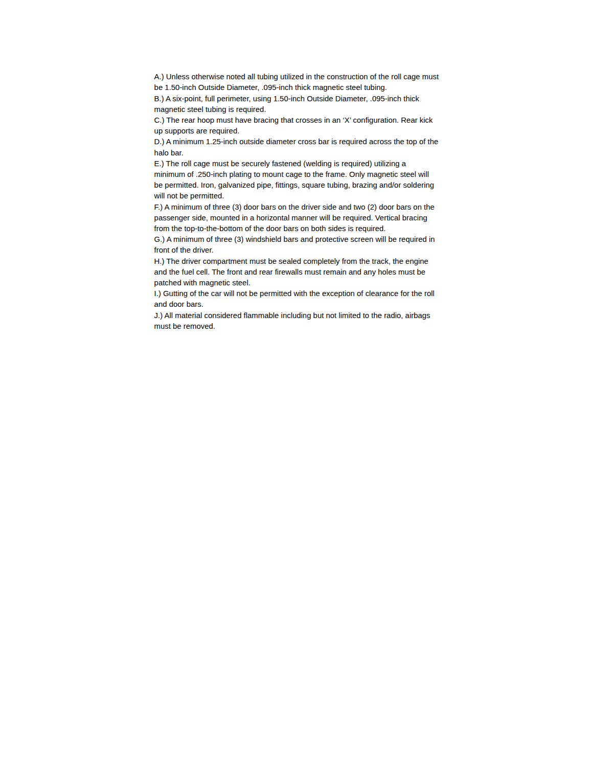A.) Unless otherwise noted all tubing utilized in the construction of the roll cage must be 1.50-inch Outside Diameter, .095-inch thick magnetic steel tubing.
B.) A six-point, full perimeter, using 1.50-inch Outside Diameter, .095-inch thick magnetic steel tubing is required.
C.) The rear hoop must have bracing that crosses in an ‘X’ configuration. Rear kick up supports are required.
D.) A minimum 1.25-inch outside diameter cross bar is required across the top of the halo bar.
E.) The roll cage must be securely fastened (welding is required) utilizing a minimum of .250-inch plating to mount cage to the frame. Only magnetic steel will be permitted. Iron, galvanized pipe, fittings, square tubing, brazing and/or soldering will not be permitted.
F.) A minimum of three (3) door bars on the driver side and two (2) door bars on the passenger side, mounted in a horizontal manner will be required. Vertical bracing from the top-to-the-bottom of the door bars on both sides is required.
G.) A minimum of three (3) windshield bars and protective screen will be required in front of the driver.
H.) The driver compartment must be sealed completely from the track, the engine and the fuel cell. The front and rear firewalls must remain and any holes must be patched with magnetic steel.
I.) Gutting of the car will not be permitted with the exception of clearance for the roll and door bars.
J.) All material considered flammable including but not limited to the radio, airbags must be removed.